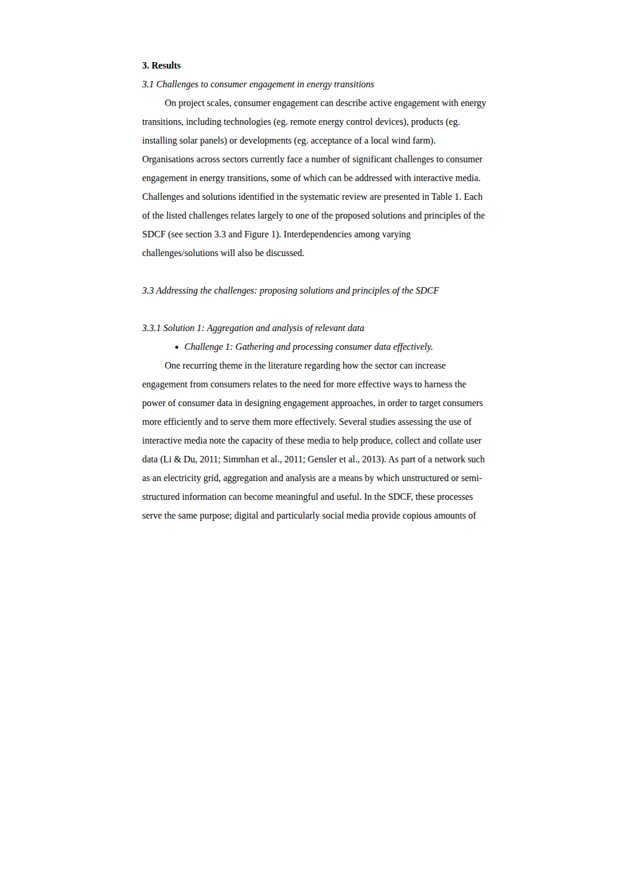3. Results
3.1 Challenges to consumer engagement in energy transitions
On project scales, consumer engagement can describe active engagement with energy transitions, including technologies (eg. remote energy control devices), products (eg. installing solar panels) or developments (eg. acceptance of a local wind farm). Organisations across sectors currently face a number of significant challenges to consumer engagement in energy transitions, some of which can be addressed with interactive media. Challenges and solutions identified in the systematic review are presented in Table 1. Each of the listed challenges relates largely to one of the proposed solutions and principles of the SDCF (see section 3.3 and Figure 1). Interdependencies among varying challenges/solutions will also be discussed.
3.3 Addressing the challenges: proposing solutions and principles of the SDCF
3.3.1 Solution 1: Aggregation and analysis of relevant data
Challenge 1: Gathering and processing consumer data effectively.
One recurring theme in the literature regarding how the sector can increase engagement from consumers relates to the need for more effective ways to harness the power of consumer data in designing engagement approaches, in order to target consumers more efficiently and to serve them more effectively. Several studies assessing the use of interactive media note the capacity of these media to help produce, collect and collate user data (Li & Du, 2011; Simmhan et al., 2011; Gensler et al., 2013). As part of a network such as an electricity grid, aggregation and analysis are a means by which unstructured or semi-structured information can become meaningful and useful. In the SDCF, these processes serve the same purpose; digital and particularly social media provide copious amounts of